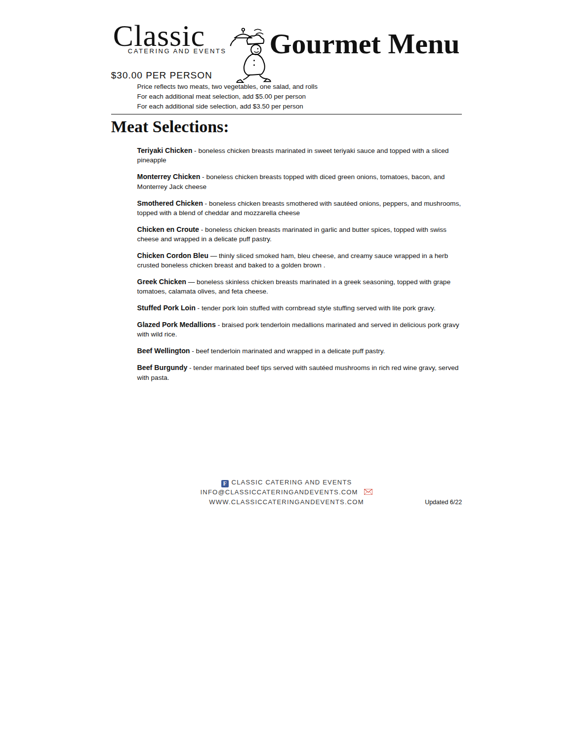Classic
Catering and Events
Gourmet Menu
$30.00 PER PERSON
Price reflects two meats, two vegetables, one salad, and rolls
For each additional meat selection, add $5.00 per person
For each additional side selection, add $3.50 per person
Meat Selections:
Teriyaki Chicken - boneless chicken breasts marinated in sweet teriyaki sauce and topped with a sliced pineapple
Monterrey Chicken - boneless chicken breasts topped with diced green onions, tomatoes, bacon, and Monterrey Jack cheese
Smothered Chicken - boneless chicken breasts smothered with sautéed onions, peppers, and mushrooms, topped with a blend of cheddar and mozzarella cheese
Chicken en Croute - boneless chicken breasts marinated in garlic and butter spices, topped with swiss cheese and wrapped in a delicate puff pastry.
Chicken Cordon Bleu — thinly sliced smoked ham, bleu cheese, and creamy sauce wrapped in a herb crusted boneless chicken breast and baked to a golden brown .
Greek Chicken — boneless skinless chicken breasts marinated in a greek seasoning, topped with grape tomatoes, calamata olives, and feta cheese.
Stuffed Pork Loin - tender pork loin stuffed with cornbread style stuffing served with lite pork gravy.
Glazed Pork Medallions - braised pork tenderloin medallions marinated and served in delicious pork gravy with wild rice.
Beef Wellington - beef tenderloin marinated and wrapped in a delicate puff pastry.
Beef Burgundy - tender marinated beef tips served with sautéed mushrooms in rich red wine gravy, served with pasta.
f Classic Catering and Events
info@classiccateringandevents.com
www.classiccateringandevents.com
Updated 6/22